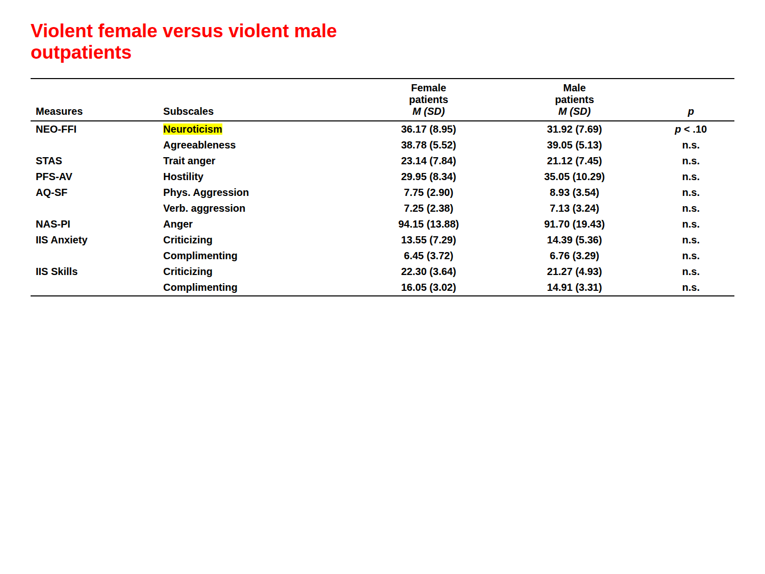Violent female versus violent male
outpatients
| Measures | Subscales | Female patients M (SD) | Male patients M (SD) | p |
| --- | --- | --- | --- | --- |
| NEO-FFI | Neuroticism | 36.17 (8.95) | 31.92 (7.69) | p < .10 |
| | Agreeableness | 38.78 (5.52) | 39.05 (5.13) | n.s. |
| STAS | Trait anger | 23.14 (7.84) | 21.12 (7.45) | n.s. |
| PFS-AV | Hostility | 29.95 (8.34) | 35.05 (10.29) | n.s. |
| AQ-SF | Phys. Aggression | 7.75 (2.90) | 8.93 (3.54) | n.s. |
| | Verb. aggression | 7.25 (2.38) | 7.13 (3.24) | n.s. |
| NAS-PI | Anger | 94.15 (13.88) | 91.70 (19.43) | n.s. |
| IIS Anxiety | Criticizing | 13.55 (7.29) | 14.39 (5.36) | n.s. |
| | Complimenting | 6.45 (3.72) | 6.76 (3.29) | n.s. |
| IIS Skills | Criticizing | 22.30 (3.64) | 21.27 (4.93) | n.s. |
| | Complimenting | 16.05 (3.02) | 14.91 (3.31) | n.s. |